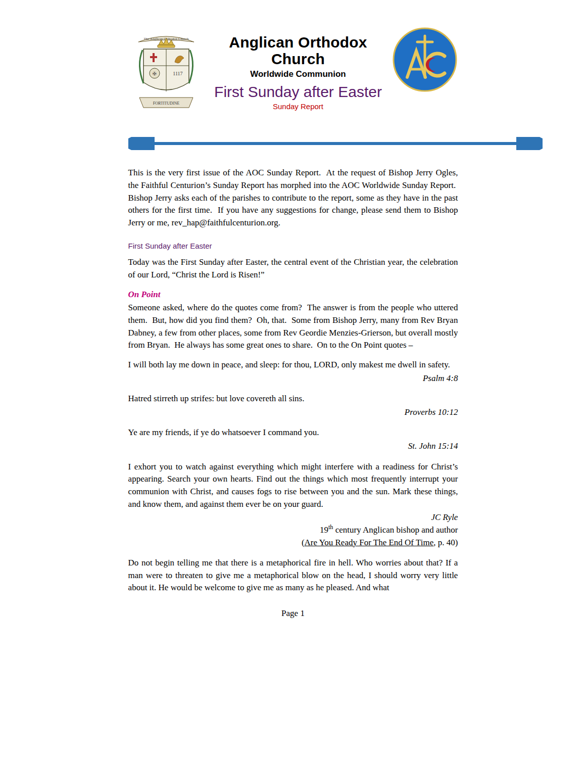The Anglican Orthodox Church ✠ 1117 FORTITUDINE
Anglican Orthodox Church
Worldwide Communion
First Sunday after Easter
Sunday Report
This is the very first issue of the AOC Sunday Report. At the request of Bishop Jerry Ogles, the Faithful Centurion’s Sunday Report has morphed into the AOC Worldwide Sunday Report. Bishop Jerry asks each of the parishes to contribute to the report, some as they have in the past others for the first time. If you have any suggestions for change, please send them to Bishop Jerry or me, rev_hap@faithfulcenturion.org.
First Sunday after Easter
Today was the First Sunday after Easter, the central event of the Christian year, the celebration of our Lord, “Christ the Lord is Risen!”
On Point
Someone asked, where do the quotes come from? The answer is from the people who uttered them. But, how did you find them? Oh, that. Some from Bishop Jerry, many from Rev Bryan Dabney, a few from other places, some from Rev Geordie Menzies-Grierson, but overall mostly from Bryan. He always has some great ones to share. On to the On Point quotes –
I will both lay me down in peace, and sleep: for thou, LORD, only makest me dwell in safety.
Psalm 4:8
Hatred stirreth up strifes: but love covereth all sins.
Proverbs 10:12
Ye are my friends, if ye do whatsoever I command you.
St. John 15:14
I exhort you to watch against everything which might interfere with a readiness for Christ’s appearing. Search your own hearts. Find out the things which most frequently interrupt your communion with Christ, and causes fogs to rise between you and the sun. Mark these things, and know them, and against them ever be on your guard.
JC Ryle
19th century Anglican bishop and author
(Are You Ready For The End Of Time, p. 40)
Do not begin telling me that there is a metaphorical fire in hell. Who worries about that? If a man were to threaten to give me a metaphorical blow on the head, I should worry very little about it. He would be welcome to give me as many as he pleased. And what
Page 1